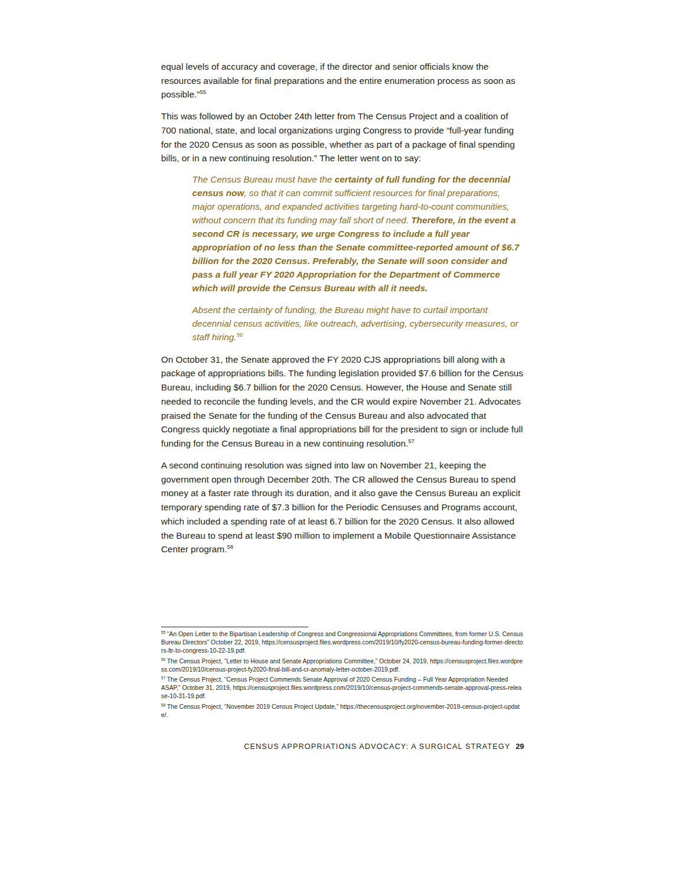equal levels of accuracy and coverage, if the director and senior officials know the resources available for final preparations and the entire enumeration process as soon as possible.”55
This was followed by an October 24th letter from The Census Project and a coalition of 700 national, state, and local organizations urging Congress to provide “full-year funding for the 2020 Census as soon as possible, whether as part of a package of final spending bills, or in a new continuing resolution.” The letter went on to say:
The Census Bureau must have the certainty of full funding for the decennial census now, so that it can commit sufficient resources for final preparations, major operations, and expanded activities targeting hard-to-count communities, without concern that its funding may fall short of need. Therefore, in the event a second CR is necessary, we urge Congress to include a full year appropriation of no less than the Senate committee-reported amount of $6.7 billion for the 2020 Census. Preferably, the Senate will soon consider and pass a full year FY 2020 Appropriation for the Department of Commerce which will provide the Census Bureau with all it needs.
Absent the certainty of funding, the Bureau might have to curtail important decennial census activities, like outreach, advertising, cybersecurity measures, or staff hiring.56
On October 31, the Senate approved the FY 2020 CJS appropriations bill along with a package of appropriations bills. The funding legislation provided $7.6 billion for the Census Bureau, including $6.7 billion for the 2020 Census. However, the House and Senate still needed to reconcile the funding levels, and the CR would expire November 21. Advocates praised the Senate for the funding of the Census Bureau and also advocated that Congress quickly negotiate a final appropriations bill for the president to sign or include full funding for the Census Bureau in a new continuing resolution.57
A second continuing resolution was signed into law on November 21, keeping the government open through December 20th. The CR allowed the Census Bureau to spend money at a faster rate through its duration, and it also gave the Census Bureau an explicit temporary spending rate of $7.3 billion for the Periodic Censuses and Programs account, which included a spending rate of at least 6.7 billion for the 2020 Census. It also allowed the Bureau to spend at least $90 million to implement a Mobile Questionnaire Assistance Center program.58
55 “An Open Letter to the Bipartisan Leadership of Congress and Congressional Appropriations Committees, from former U.S. Census Bureau Directors” October 22, 2019, https://censusproject.files.wordpress.com/2019/10/fy2020-census-bureau-funding-former-directors-ltr-to-congress-10-22-19.pdf.
56 The Census Project, “Letter to House and Senate Appropriations Committee,” October 24, 2019, https://censusproject.files.wordpress.com/2019/10/census-project-fy2020-final-bill-and-cr-anomaly-letter-october-2019.pdf.
57 The Census Project, “Census Project Commends Senate Approval of 2020 Census Funding – Full Year Appropriation Needed ASAP,” October 31, 2019, https://censusproject.files.wordpress.com/2019/10/census-project-commends-senate-approval-press-release-10-31-19.pdf.
58 The Census Project, “November 2019 Census Project Update,” https://thecensusproject.org/november-2019-census-project-update/.
CENSUS APPROPRIATIONS ADVOCACY: A SURGICAL STRATEGY 29